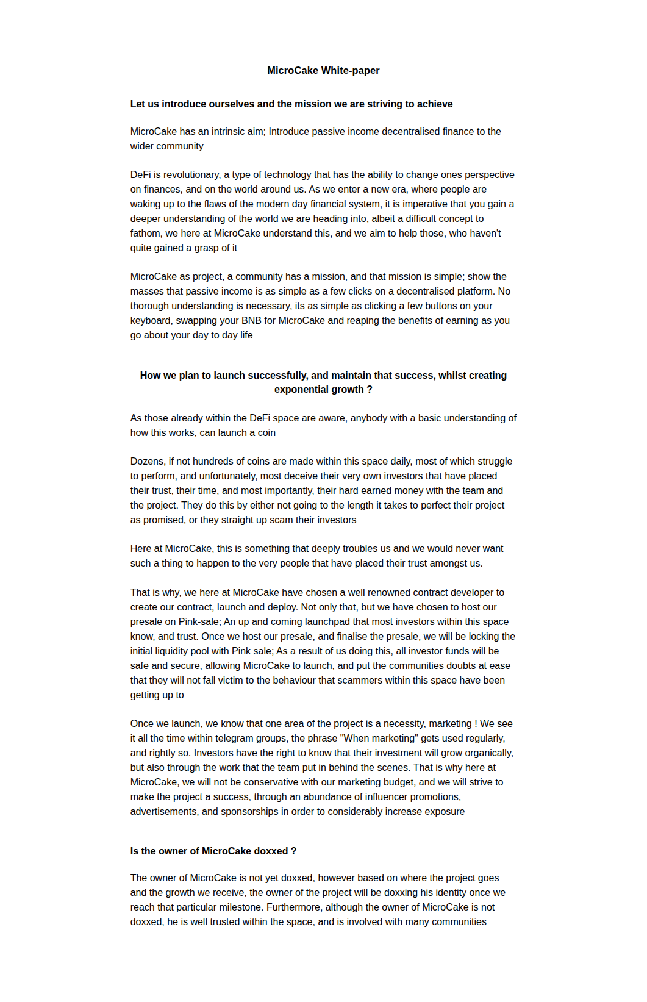MicroCake White-paper
Let us introduce ourselves and the mission we are striving to achieve
MicroCake has an intrinsic aim; Introduce passive income decentralised finance to the wider community
DeFi is revolutionary, a type of technology that has the ability to change ones perspective on finances, and on the world around us. As we enter a new era, where people are waking up to the flaws of the modern day financial system, it is imperative that you gain a deeper understanding of the world we are heading into, albeit a difficult concept to fathom, we here at MicroCake understand this, and we aim to help those, who haven't quite gained a grasp of it
MicroCake as project, a community has a mission, and that mission is simple; show the masses that passive income is as simple as a few clicks on a decentralised platform. No thorough understanding is necessary, its as simple as clicking a few buttons on your keyboard, swapping your BNB for MicroCake and reaping the benefits of earning as you go about your day to day life
How we plan to launch successfully, and maintain that success, whilst creating exponential growth ?
As those already within the DeFi space are aware, anybody with a basic understanding of how this works, can launch a coin
Dozens, if not hundreds of coins are made within this space daily, most of which struggle to perform, and unfortunately, most deceive their very own investors that have placed their trust, their time, and most importantly, their hard earned money with the team and the project. They do this by either not going to the length it takes to perfect their project as promised, or they straight up scam their investors
Here at MicroCake, this is something that deeply troubles us and we would never want such a thing to happen to the very people that have placed their trust amongst us.
That is why, we here at MicroCake have chosen a well renowned contract developer to create our contract, launch and deploy. Not only that, but we have chosen to host our presale on Pink-sale; An up and coming launchpad that most investors within this space know, and trust. Once we host our presale, and finalise the presale, we will be locking the initial liquidity pool with Pink sale; As a result of us doing this, all investor funds will be safe and secure, allowing MicroCake to launch, and put the communities doubts at ease that they will not fall victim to the behaviour that scammers within this space have been getting up to
Once we launch, we know that one area of the project is a necessity, marketing ! We see it all the time within telegram groups, the phrase "When marketing" gets used regularly, and rightly so. Investors have the right to know that their investment will grow organically, but also through the work that the team put in behind the scenes. That is why here at MicroCake, we will not be conservative with our marketing budget, and we will strive to make the project a success, through an abundance of influencer promotions, advertisements, and sponsorships in order to considerably increase exposure
Is the owner of MicroCake doxxed ?
The owner of MicroCake is not yet doxxed, however based on where the project goes and the growth we receive, the owner of the project will be doxxing his identity once we reach that particular milestone. Furthermore, although the owner of MicroCake is not doxxed, he is well trusted within the space, and is involved with many communities